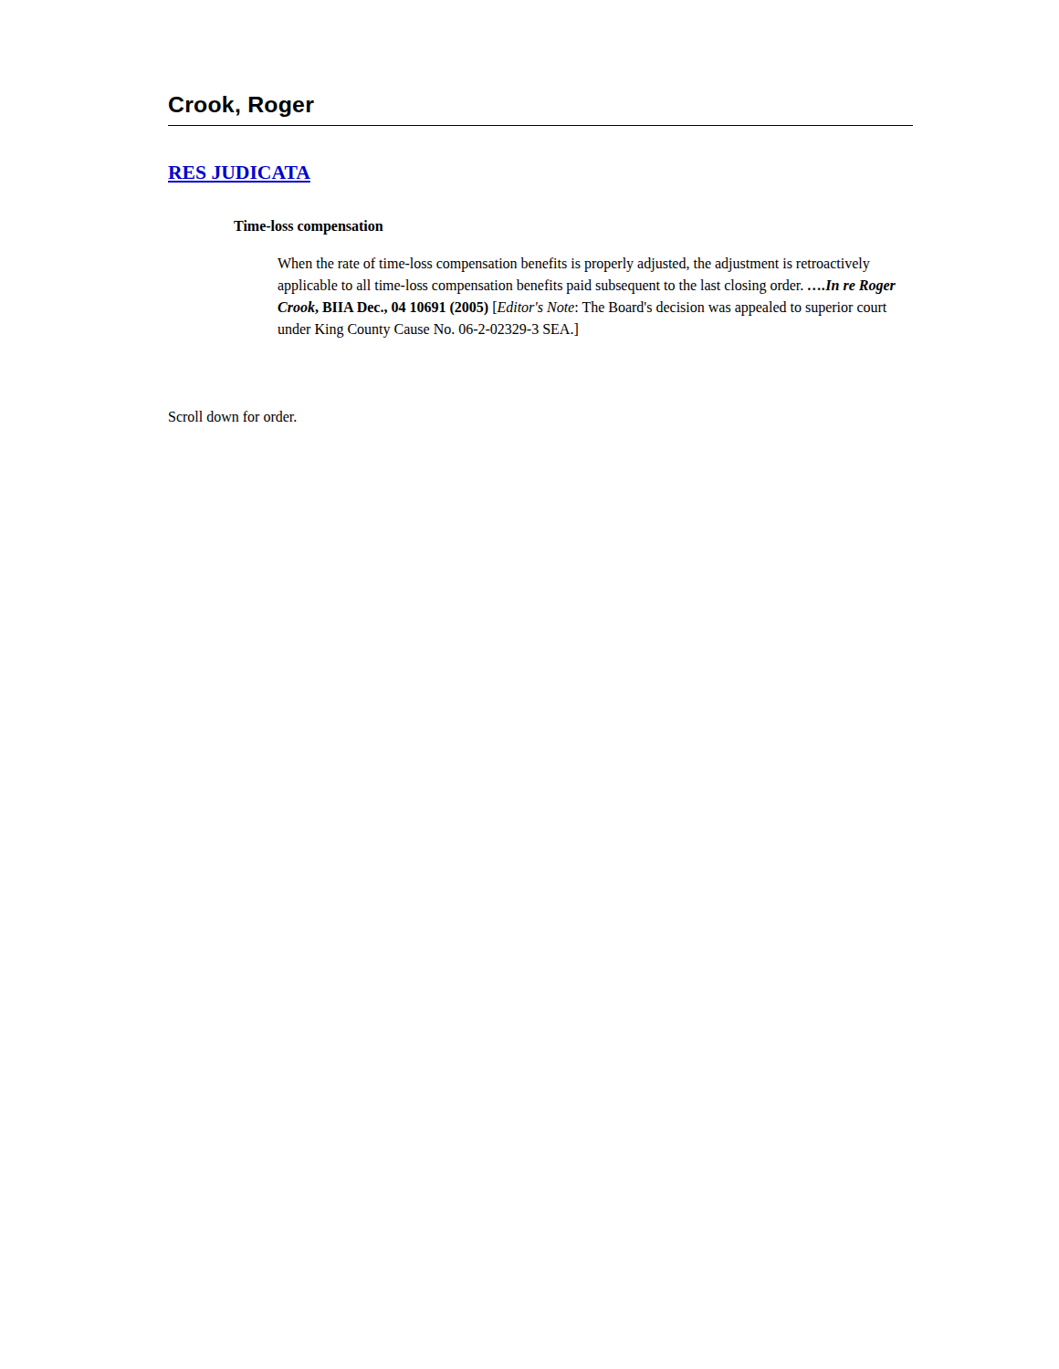Crook, Roger
RES JUDICATA
Time-loss compensation
When the rate of time-loss compensation benefits is properly adjusted, the adjustment is retroactively applicable to all time-loss compensation benefits paid subsequent to the last closing order. ….In re Roger Crook, BIIA Dec., 04 10691 (2005) [Editor's Note: The Board's decision was appealed to superior court under King County Cause No. 06-2-02329-3 SEA.]
Scroll down for order.